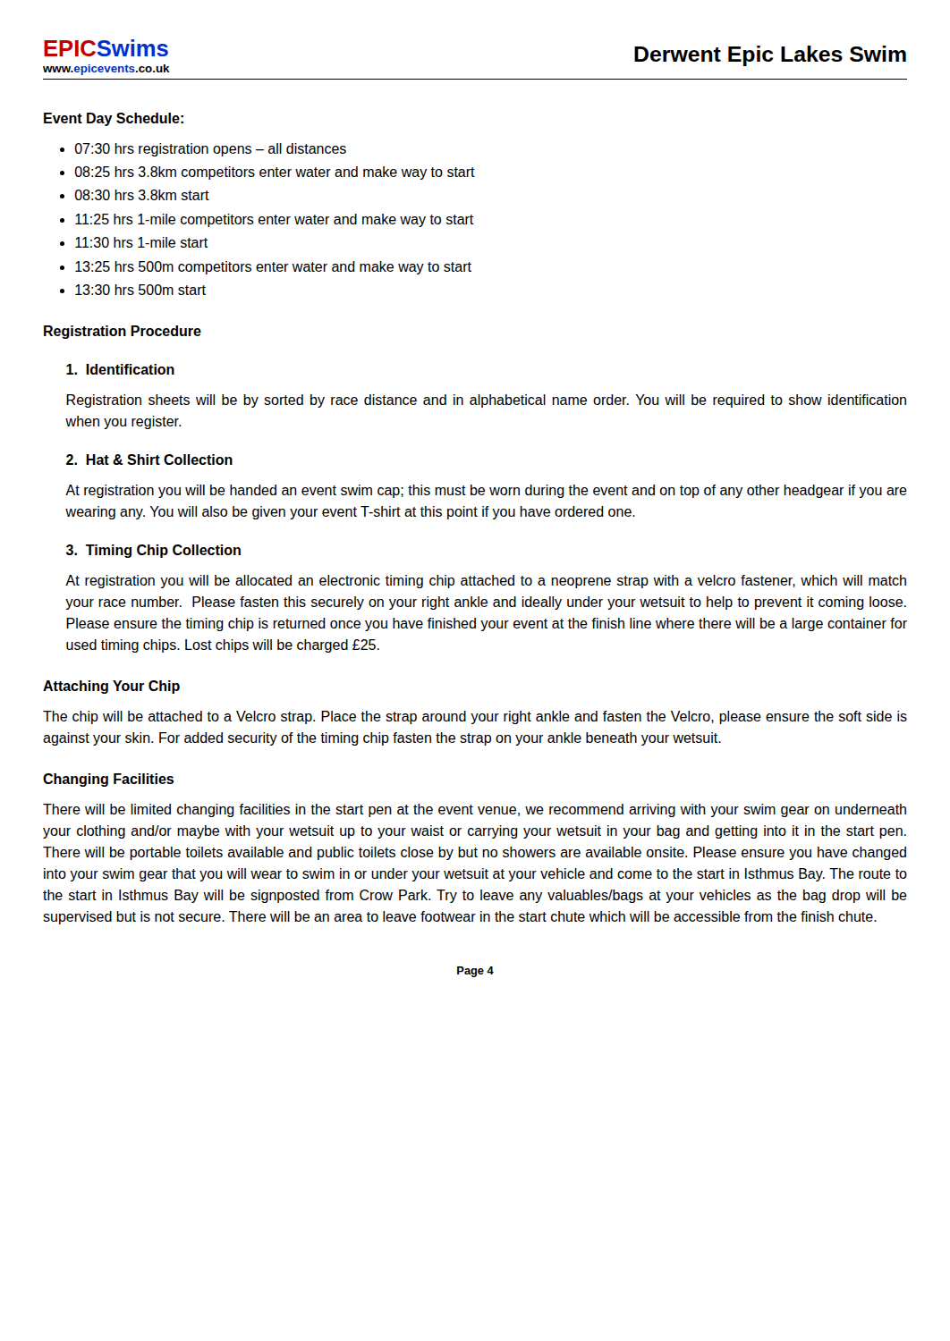EPIC Swims www. epicevents.co.uk
Derwent Epic Lakes Swim
Event Day Schedule:
07:30 hrs registration opens – all distances
08:25 hrs 3.8km competitors enter water and make way to start
08:30 hrs 3.8km start
11:25 hrs 1-mile competitors enter water and make way to start
11:30 hrs 1-mile start
13:25 hrs 500m competitors enter water and make way to start
13:30 hrs 500m start
Registration Procedure
1. Identification
Registration sheets will be by sorted by race distance and in alphabetical name order. You will be required to show identification when you register.
2. Hat & Shirt Collection
At registration you will be handed an event swim cap; this must be worn during the event and on top of any other headgear if you are wearing any. You will also be given your event T-shirt at this point if you have ordered one.
3. Timing Chip Collection
At registration you will be allocated an electronic timing chip attached to a neoprene strap with a velcro fastener, which will match your race number. Please fasten this securely on your right ankle and ideally under your wetsuit to help to prevent it coming loose. Please ensure the timing chip is returned once you have finished your event at the finish line where there will be a large container for used timing chips. Lost chips will be charged £25.
Attaching Your Chip
The chip will be attached to a Velcro strap. Place the strap around your right ankle and fasten the Velcro, please ensure the soft side is against your skin. For added security of the timing chip fasten the strap on your ankle beneath your wetsuit.
Changing Facilities
There will be limited changing facilities in the start pen at the event venue, we recommend arriving with your swim gear on underneath your clothing and/or maybe with your wetsuit up to your waist or carrying your wetsuit in your bag and getting into it in the start pen. There will be portable toilets available and public toilets close by but no showers are available onsite. Please ensure you have changed into your swim gear that you will wear to swim in or under your wetsuit at your vehicle and come to the start in Isthmus Bay. The route to the start in Isthmus Bay will be signposted from Crow Park. Try to leave any valuables/bags at your vehicles as the bag drop will be supervised but is not secure. There will be an area to leave footwear in the start chute which will be accessible from the finish chute.
Page 4